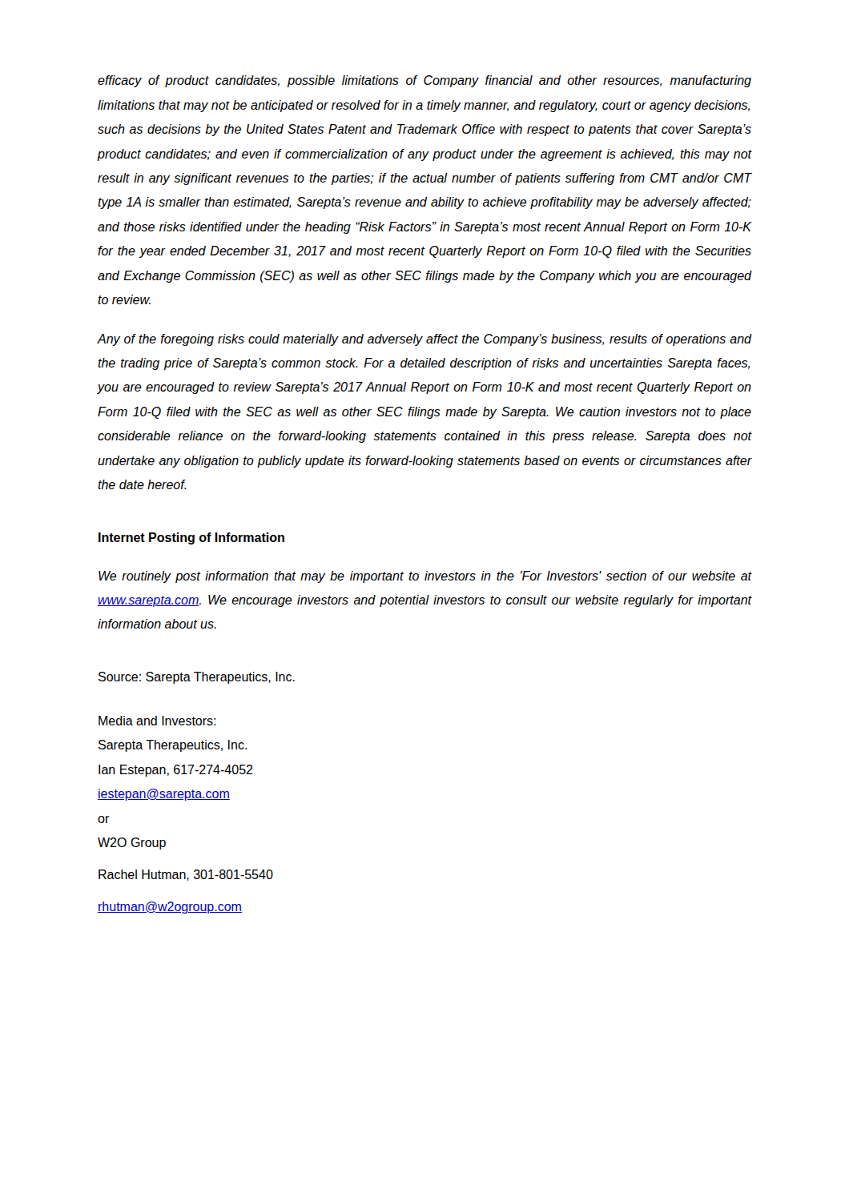efficacy of product candidates, possible limitations of Company financial and other resources, manufacturing limitations that may not be anticipated or resolved for in a timely manner, and regulatory, court or agency decisions, such as decisions by the United States Patent and Trademark Office with respect to patents that cover Sarepta’s product candidates; and even if commercialization of any product under the agreement is achieved, this may not result in any significant revenues to the parties; if the actual number of patients suffering from CMT and/or CMT type 1A is smaller than estimated, Sarepta’s revenue and ability to achieve profitability may be adversely affected; and those risks identified under the heading “Risk Factors” in Sarepta’s most recent Annual Report on Form 10-K for the year ended December 31, 2017 and most recent Quarterly Report on Form 10-Q filed with the Securities and Exchange Commission (SEC) as well as other SEC filings made by the Company which you are encouraged to review.
Any of the foregoing risks could materially and adversely affect the Company’s business, results of operations and the trading price of Sarepta’s common stock. For a detailed description of risks and uncertainties Sarepta faces, you are encouraged to review Sarepta's 2017 Annual Report on Form 10-K and most recent Quarterly Report on Form 10-Q filed with the SEC as well as other SEC filings made by Sarepta. We caution investors not to place considerable reliance on the forward-looking statements contained in this press release. Sarepta does not undertake any obligation to publicly update its forward-looking statements based on events or circumstances after the date hereof.
Internet Posting of Information
We routinely post information that may be important to investors in the 'For Investors' section of our website at www.sarepta.com. We encourage investors and potential investors to consult our website regularly for important information about us.
Source: Sarepta Therapeutics, Inc.
Media and Investors:
Sarepta Therapeutics, Inc.
Ian Estepan, 617-274-4052
iestepan@sarepta.com
or
W2O Group
Rachel Hutman, 301-801-5540
rhutman@w2ogroup.com